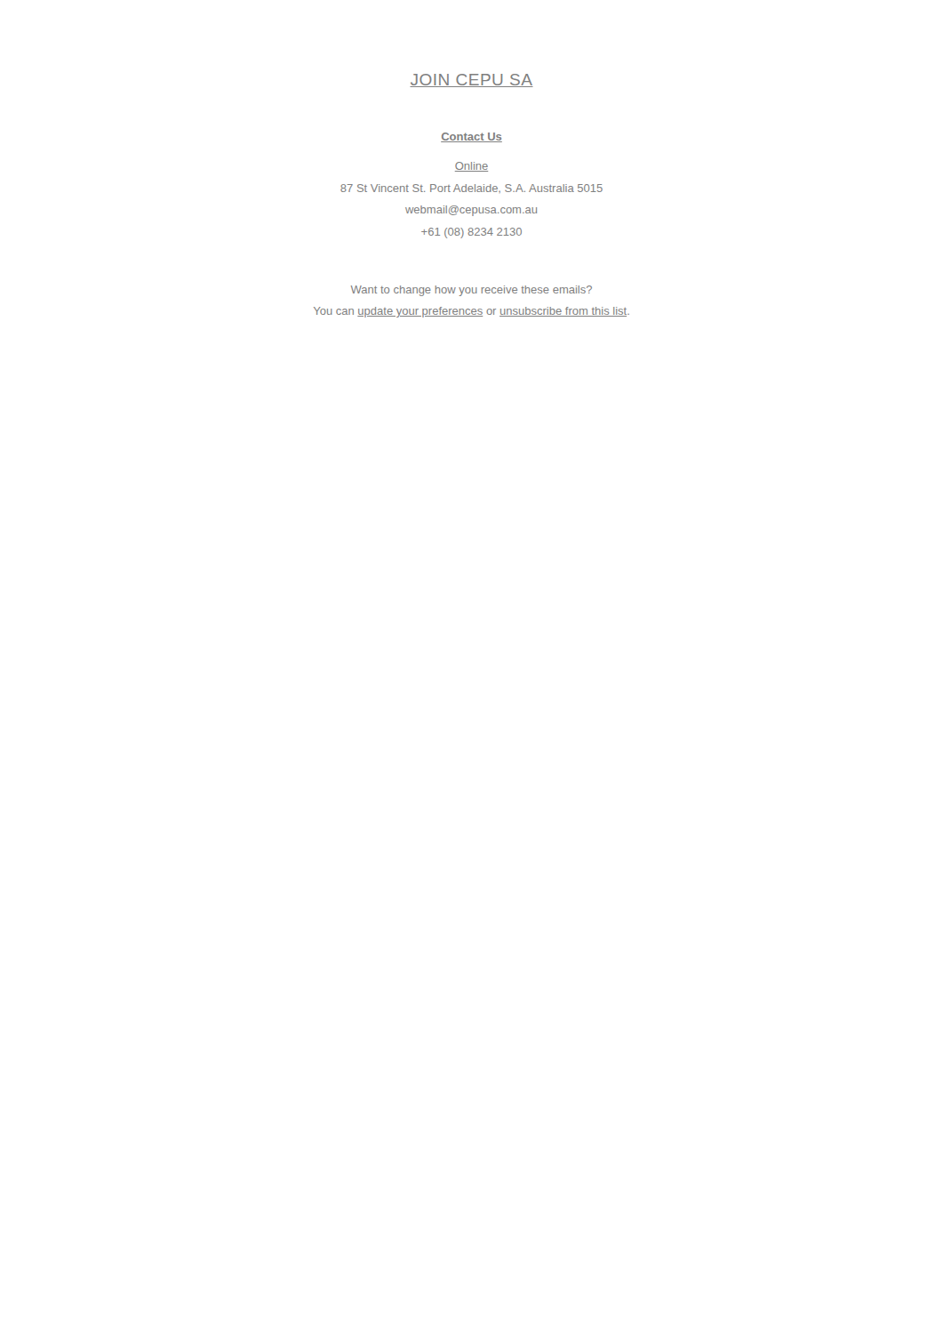JOIN CEPU SA
Contact Us
Online
87 St Vincent St. Port Adelaide, S.A. Australia 5015
webmail@cepusa.com.au
+61 (08) 8234 2130
Want to change how you receive these emails?
You can update your preferences or unsubscribe from this list.